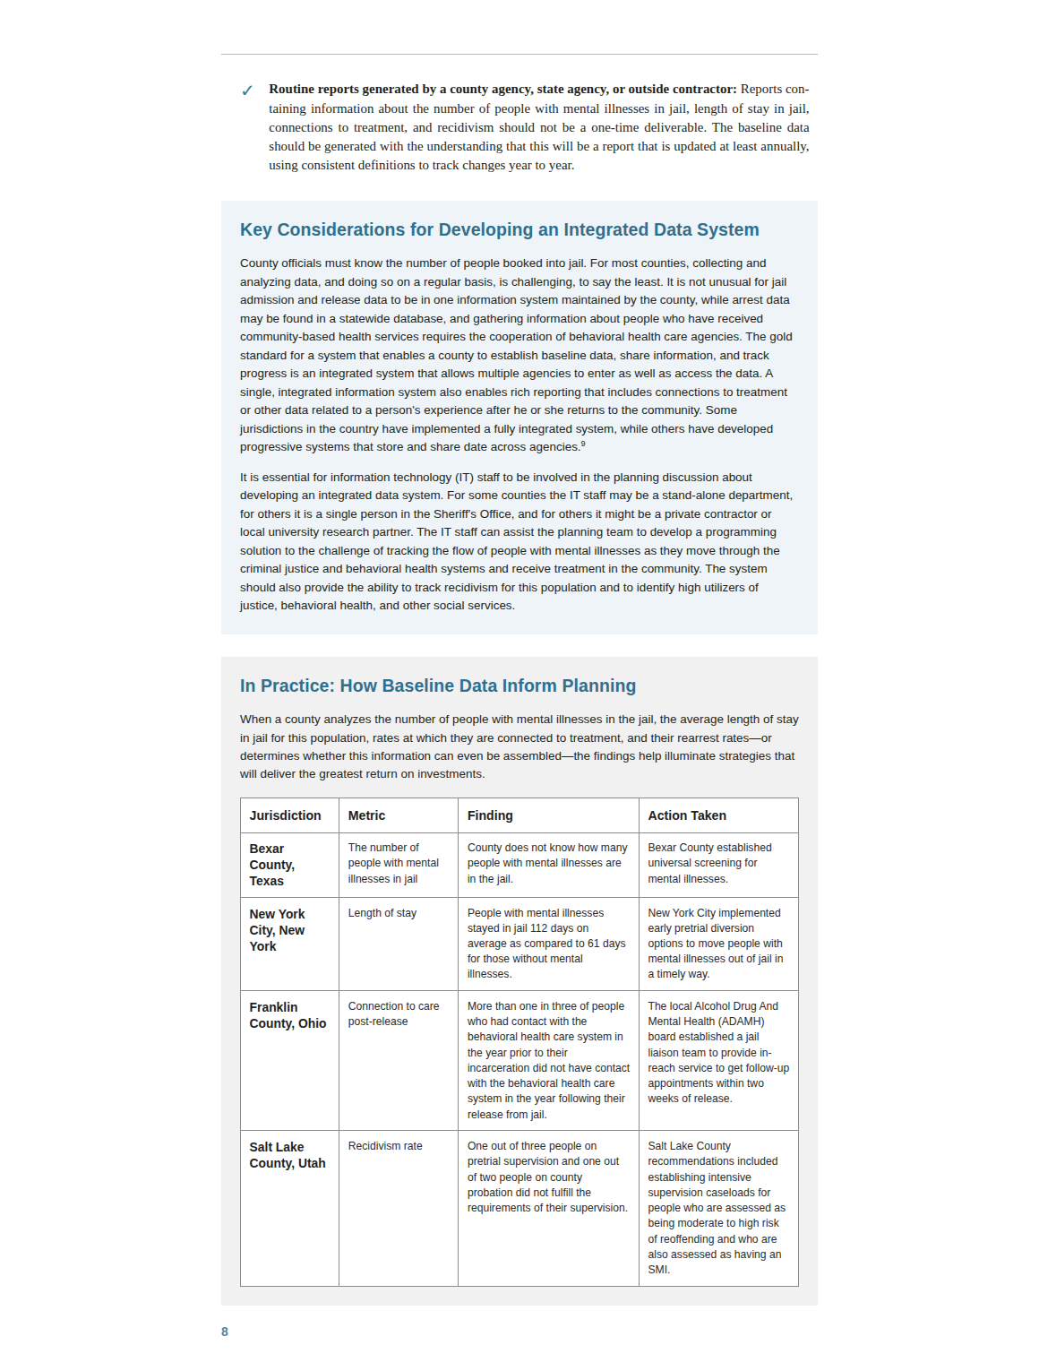✓
Routine reports generated by a county agency, state agency, or outside contractor: Reports containing information about the number of people with mental illnesses in jail, length of stay in jail, connections to treatment, and recidivism should not be a one-time deliverable. The baseline data should be generated with the understanding that this will be a report that is updated at least annually, using consistent definitions to track changes year to year.
Key Considerations for Developing an Integrated Data System
County officials must know the number of people booked into jail. For most counties, collecting and analyzing data, and doing so on a regular basis, is challenging, to say the least. It is not unusual for jail admission and release data to be in one information system maintained by the county, while arrest data may be found in a statewide database, and gathering information about people who have received community-based health services requires the cooperation of behavioral health care agencies. The gold standard for a system that enables a county to establish baseline data, share information, and track progress is an integrated system that allows multiple agencies to enter as well as access the data. A single, integrated information system also enables rich reporting that includes connections to treatment or other data related to a person's experience after he or she returns to the community. Some jurisdictions in the country have implemented a fully integrated system, while others have developed progressive systems that store and share date across agencies.9
It is essential for information technology (IT) staff to be involved in the planning discussion about developing an integrated data system. For some counties the IT staff may be a stand-alone department, for others it is a single person in the Sheriff's Office, and for others it might be a private contractor or local university research partner. The IT staff can assist the planning team to develop a programming solution to the challenge of tracking the flow of people with mental illnesses as they move through the criminal justice and behavioral health systems and receive treatment in the community. The system should also provide the ability to track recidivism for this population and to identify high utilizers of justice, behavioral health, and other social services.
In Practice: How Baseline Data Inform Planning
When a county analyzes the number of people with mental illnesses in the jail, the average length of stay in jail for this population, rates at which they are connected to treatment, and their rearrest rates—or determines whether this information can even be assembled—the findings help illuminate strategies that will deliver the greatest return on investments.
| Jurisdiction | Metric | Finding | Action Taken |
| --- | --- | --- | --- |
| Bexar County, Texas | The number of people with mental illnesses in jail | County does not know how many people with mental illnesses are in the jail. | Bexar County established universal screening for mental illnesses. |
| New York City, New York | Length of stay | People with mental illnesses stayed in jail 112 days on average as compared to 61 days for those without mental illnesses. | New York City implemented early pretrial diversion options to move people with mental illnesses out of jail in a timely way. |
| Franklin County, Ohio | Connection to care post-release | More than one in three of people who had contact with the behavioral health care system in the year prior to their incarceration did not have contact with the behavioral health care system in the year following their release from jail. | The local Alcohol Drug And Mental Health (ADAMH) board established a jail liaison team to provide in-reach service to get follow-up appointments within two weeks of release. |
| Salt Lake County, Utah | Recidivism rate | One out of three people on pretrial supervision and one out of two people on county probation did not fulfill the requirements of their supervision. | Salt Lake County recommendations included establishing intensive supervision caseloads for people who are assessed as being moderate to high risk of reoffending and who are also assessed as having an SMI. |
8